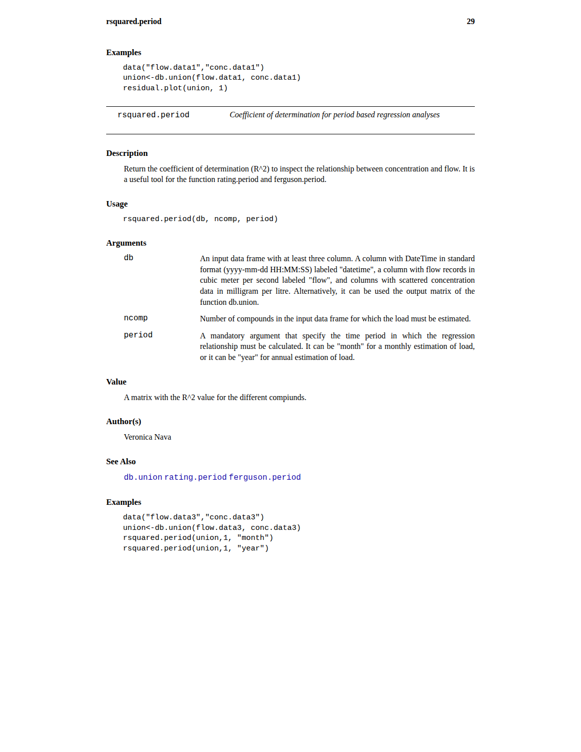rsquared.period 29
Examples
data("flow.data1","conc.data1")
union<-db.union(flow.data1, conc.data1)
residual.plot(union, 1)
rsquared.period Coefficient of determination for period based regression analyses
Description
Return the coefficient of determination (R^2) to inspect the relationship between concentration and flow. It is a useful tool for the function rating.period and ferguson.period.
Usage
rsquared.period(db, ncomp, period)
Arguments
db
An input data frame with at least three column. A column with DateTime in standard format (yyyy-mm-dd HH:MM:SS) labeled "datetime", a column with flow records in cubic meter per second labeled "flow", and columns with scattered concentration data in milligram per litre. Alternatively, it can be used the output matrix of the function db.union.
ncomp
Number of compounds in the input data frame for which the load must be estimated.
period
A mandatory argument that specify the time period in which the regression relationship must be calculated. It can be "month" for a monthly estimation of load, or it can be "year" for annual estimation of load.
Value
A matrix with the R^2 value for the different compiunds.
Author(s)
Veronica Nava
See Also
db.union rating.period ferguson.period
Examples
data("flow.data3","conc.data3")
union<-db.union(flow.data3, conc.data3)
rsquared.period(union,1, "month")
rsquared.period(union,1, "year")